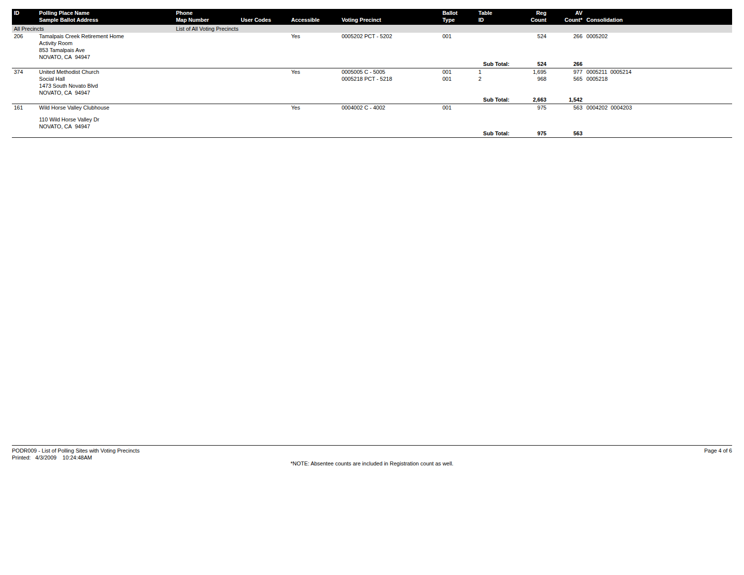| ID | Polling Place Name Sample Ballot Address | Phone Map Number | User Codes | Accessible | Voting Precinct | Ballot Type | Table ID | Reg Count | AV Count* | Consolidation |
| --- | --- | --- | --- | --- | --- | --- | --- | --- | --- | --- |
| All Precincts | List of All Voting Precincts |
| 206 | Tamalpais Creek Retirement Home | | | Yes | 0005202 PCT - 5202 | 001 | | 524 | 266 | 0005202 |
| | Activity Room | | | | | | | | | |
| | 853 Tamalpais Ave | | | | | | | | | |
| | NOVATO, CA 94947 | | | | | | | | | |
| | | | | | | | Sub Total: | 524 | 266 | |
| 374 | United Methodist Church | | | Yes | 0005005 C - 5005 | 001 | 1 | 1,695 | 977 | 0005211 0005214 |
| | Social Hall | | | | 0005218 PCT - 5218 | 001 | 2 | 968 | 565 | 0005218 |
| | 1473 South Novato Blvd | | | | | | | | | |
| | NOVATO, CA 94947 | | | | | | | | | |
| | | | | | | | Sub Total: | 2,663 | 1,542 | |
| 161 | Wild Horse Valley Clubhouse | | | Yes | 0004002 C - 4002 | 001 | | 975 | 563 | 0004202 0004203 |
| | 110 Wild Horse Valley Dr | | | | | | | | | |
| | NOVATO, CA 94947 | | | | | | | | | |
| | | | | | | | Sub Total: | 975 | 563 | |
PODR009 - List of Polling Sites with Voting Precincts
Printed: 4/3/2009 10:24:48AM
*NOTE: Absentee counts are included in Registration count as well.
Page 4 of 6